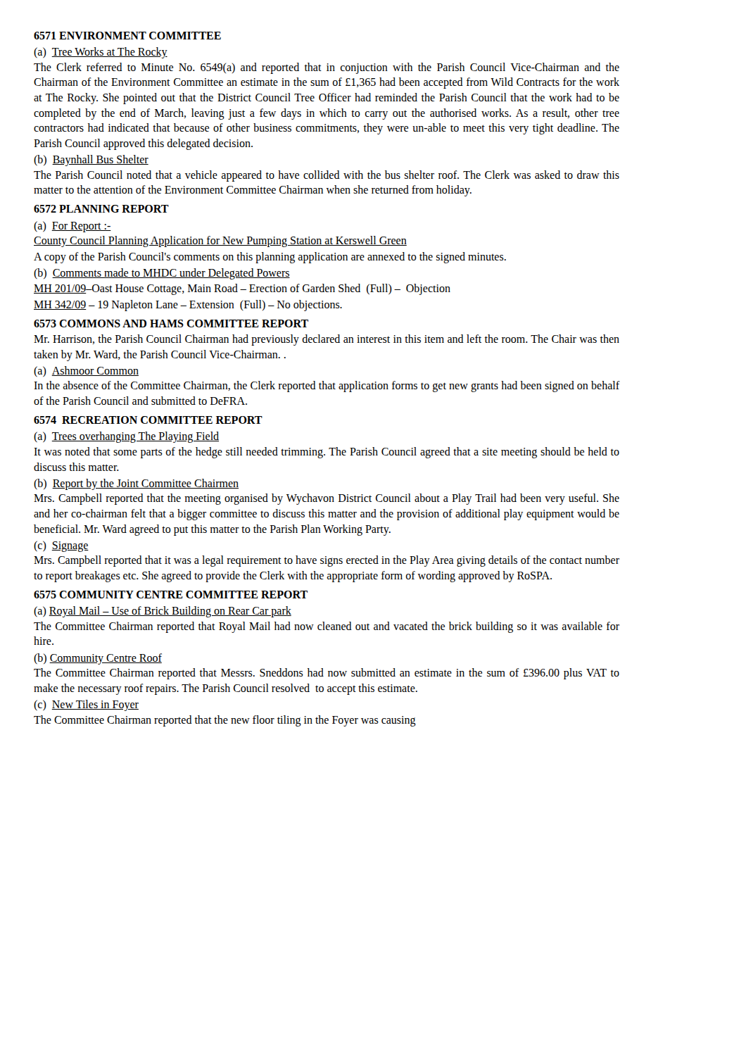6571 ENVIRONMENT COMMITTEE
(a) Tree Works at The Rocky
The Clerk referred to Minute No. 6549(a) and reported that in conjuction with the Parish Council Vice-Chairman and the Chairman of the Environment Committee an estimate in the sum of £1,365 had been accepted from Wild Contracts for the work at The Rocky. She pointed out that the District Council Tree Officer had reminded the Parish Council that the work had to be completed by the end of March, leaving just a few days in which to carry out the authorised works. As a result, other tree contractors had indicated that because of other business commitments, they were un-able to meet this very tight deadline. The Parish Council approved this delegated decision.
(b) Baynhall Bus Shelter
The Parish Council noted that a vehicle appeared to have collided with the bus shelter roof. The Clerk was asked to draw this matter to the attention of the Environment Committee Chairman when she returned from holiday.
6572 PLANNING REPORT
(a) For Report :-
County Council Planning Application for New Pumping Station at Kerswell Green
A copy of the Parish Council's comments on this planning application are annexed to the signed minutes.
(b) Comments made to MHDC under Delegated Powers
MH 201/09–Oast House Cottage, Main Road – Erection of Garden Shed (Full) – Objection
MH 342/09 – 19 Napleton Lane – Extension (Full) – No objections.
6573 COMMONS AND HAMS COMMITTEE REPORT
Mr. Harrison, the Parish Council Chairman had previously declared an interest in this item and left the room. The Chair was then taken by Mr. Ward, the Parish Council Vice-Chairman. .
(a) Ashmoor Common
In the absence of the Committee Chairman, the Clerk reported that application forms to get new grants had been signed on behalf of the Parish Council and submitted to DeFRA.
6574 RECREATION COMMITTEE REPORT
(a) Trees overhanging The Playing Field
It was noted that some parts of the hedge still needed trimming. The Parish Council agreed that a site meeting should be held to discuss this matter.
(b) Report by the Joint Committee Chairmen
Mrs. Campbell reported that the meeting organised by Wychavon District Council about a Play Trail had been very useful. She and her co-chairman felt that a bigger committee to discuss this matter and the provision of additional play equipment would be beneficial. Mr. Ward agreed to put this matter to the Parish Plan Working Party.
(c) Signage
Mrs. Campbell reported that it was a legal requirement to have signs erected in the Play Area giving details of the contact number to report breakages etc. She agreed to provide the Clerk with the appropriate form of wording approved by RoSPA.
6575 COMMUNITY CENTRE COMMITTEE REPORT
(a) Royal Mail – Use of Brick Building on Rear Car park
The Committee Chairman reported that Royal Mail had now cleaned out and vacated the brick building so it was available for hire.
(b) Community Centre Roof
The Committee Chairman reported that Messrs. Sneddons had now submitted an estimate in the sum of £396.00 plus VAT to make the necessary roof repairs. The Parish Council resolved to accept this estimate.
(c) New Tiles in Foyer
The Committee Chairman reported that the new floor tiling in the Foyer was causing